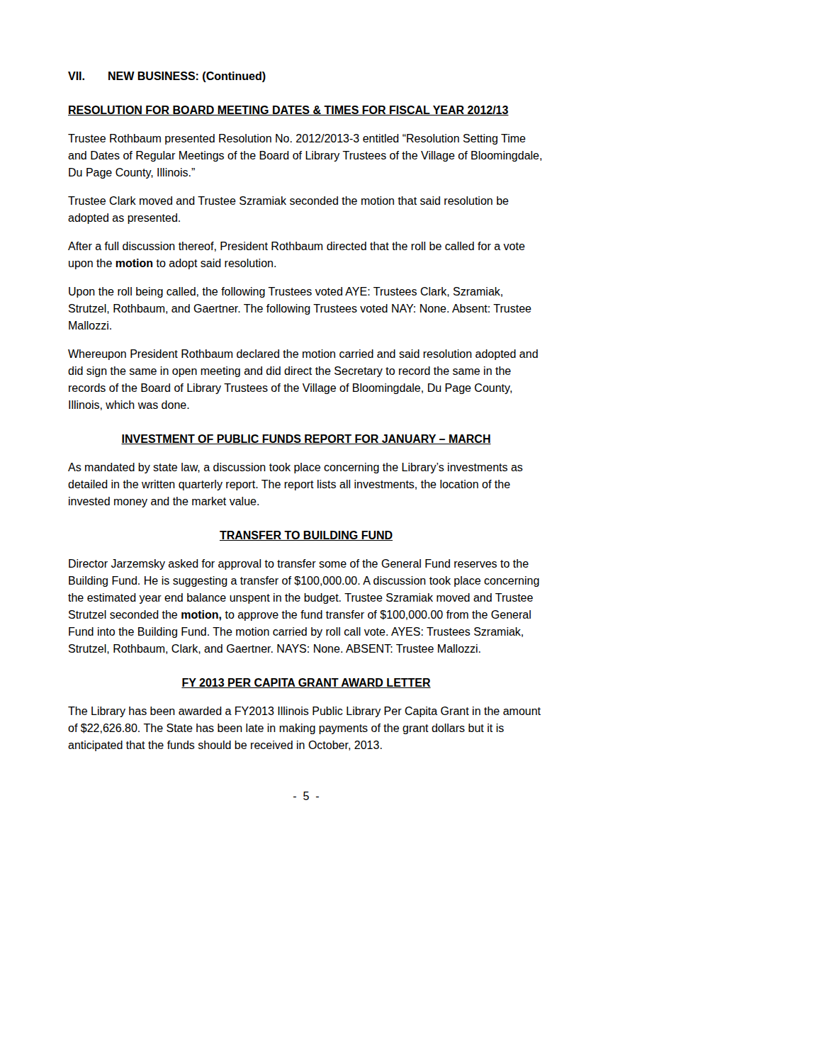VII. NEW BUSINESS: (Continued)
RESOLUTION FOR BOARD MEETING DATES & TIMES FOR FISCAL YEAR 2012/13
Trustee Rothbaum presented Resolution No. 2012/2013-3 entitled “Resolution Setting Time and Dates of Regular Meetings of the Board of Library Trustees of the Village of Bloomingdale, Du Page County, Illinois.”
Trustee Clark moved and Trustee Szramiak seconded the motion that said resolution be adopted as presented.
After a full discussion thereof, President Rothbaum directed that the roll be called for a vote upon the motion to adopt said resolution.
Upon the roll being called, the following Trustees voted AYE: Trustees Clark, Szramiak, Strutzel, Rothbaum, and Gaertner. The following Trustees voted NAY: None. Absent: Trustee Mallozzi.
Whereupon President Rothbaum declared the motion carried and said resolution adopted and did sign the same in open meeting and did direct the Secretary to record the same in the records of the Board of Library Trustees of the Village of Bloomingdale, Du Page County, Illinois, which was done.
INVESTMENT OF PUBLIC FUNDS REPORT FOR JANUARY – MARCH
As mandated by state law, a discussion took place concerning the Library’s investments as detailed in the written quarterly report. The report lists all investments, the location of the invested money and the market value.
TRANSFER TO BUILDING FUND
Director Jarzemsky asked for approval to transfer some of the General Fund reserves to the Building Fund. He is suggesting a transfer of $100,000.00. A discussion took place concerning the estimated year end balance unspent in the budget. Trustee Szramiak moved and Trustee Strutzel seconded the motion, to approve the fund transfer of $100,000.00 from the General Fund into the Building Fund. The motion carried by roll call vote. AYES: Trustees Szramiak, Strutzel, Rothbaum, Clark, and Gaertner. NAYS: None. ABSENT: Trustee Mallozzi.
FY 2013 PER CAPITA GRANT AWARD LETTER
The Library has been awarded a FY2013 Illinois Public Library Per Capita Grant in the amount of $22,626.80. The State has been late in making payments of the grant dollars but it is anticipated that the funds should be received in October, 2013.
- 5 -